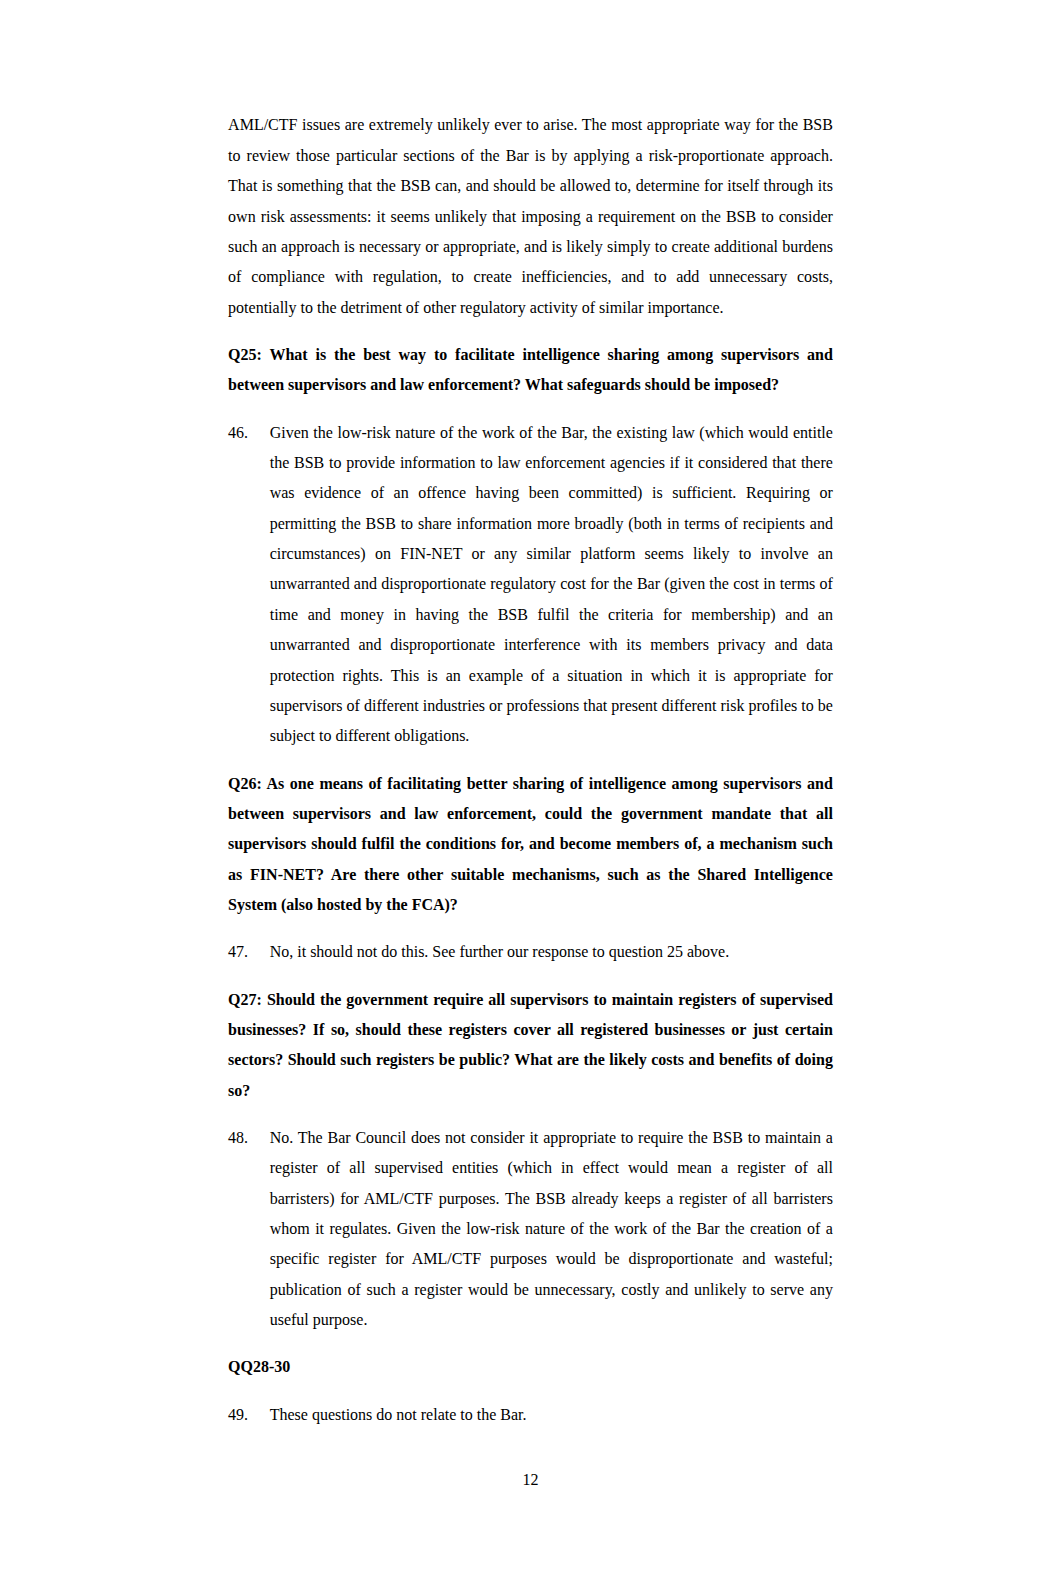AML/CTF issues are extremely unlikely ever to arise. The most appropriate way for the BSB to review those particular sections of the Bar is by applying a risk-proportionate approach. That is something that the BSB can, and should be allowed to, determine for itself through its own risk assessments: it seems unlikely that imposing a requirement on the BSB to consider such an approach is necessary or appropriate, and is likely simply to create additional burdens of compliance with regulation, to create inefficiencies, and to add unnecessary costs, potentially to the detriment of other regulatory activity of similar importance.
Q25: What is the best way to facilitate intelligence sharing among supervisors and between supervisors and law enforcement? What safeguards should be imposed?
46.
Given the low-risk nature of the work of the Bar, the existing law (which would entitle the BSB to provide information to law enforcement agencies if it considered that there was evidence of an offence having been committed) is sufficient. Requiring or permitting the BSB to share information more broadly (both in terms of recipients and circumstances) on FIN-NET or any similar platform seems likely to involve an unwarranted and disproportionate regulatory cost for the Bar (given the cost in terms of time and money in having the BSB fulfil the criteria for membership) and an unwarranted and disproportionate interference with its members privacy and data protection rights. This is an example of a situation in which it is appropriate for supervisors of different industries or professions that present different risk profiles to be subject to different obligations.
Q26: As one means of facilitating better sharing of intelligence among supervisors and between supervisors and law enforcement, could the government mandate that all supervisors should fulfil the conditions for, and become members of, a mechanism such as FIN-NET? Are there other suitable mechanisms, such as the Shared Intelligence System (also hosted by the FCA)?
47.
No, it should not do this. See further our response to question 25 above.
Q27: Should the government require all supervisors to maintain registers of supervised businesses? If so, should these registers cover all registered businesses or just certain sectors? Should such registers be public? What are the likely costs and benefits of doing so?
48.
No. The Bar Council does not consider it appropriate to require the BSB to maintain a register of all supervised entities (which in effect would mean a register of all barristers) for AML/CTF purposes. The BSB already keeps a register of all barristers whom it regulates. Given the low-risk nature of the work of the Bar the creation of a specific register for AML/CTF purposes would be disproportionate and wasteful; publication of such a register would be unnecessary, costly and unlikely to serve any useful purpose.
QQ28-30
49.
These questions do not relate to the Bar.
12